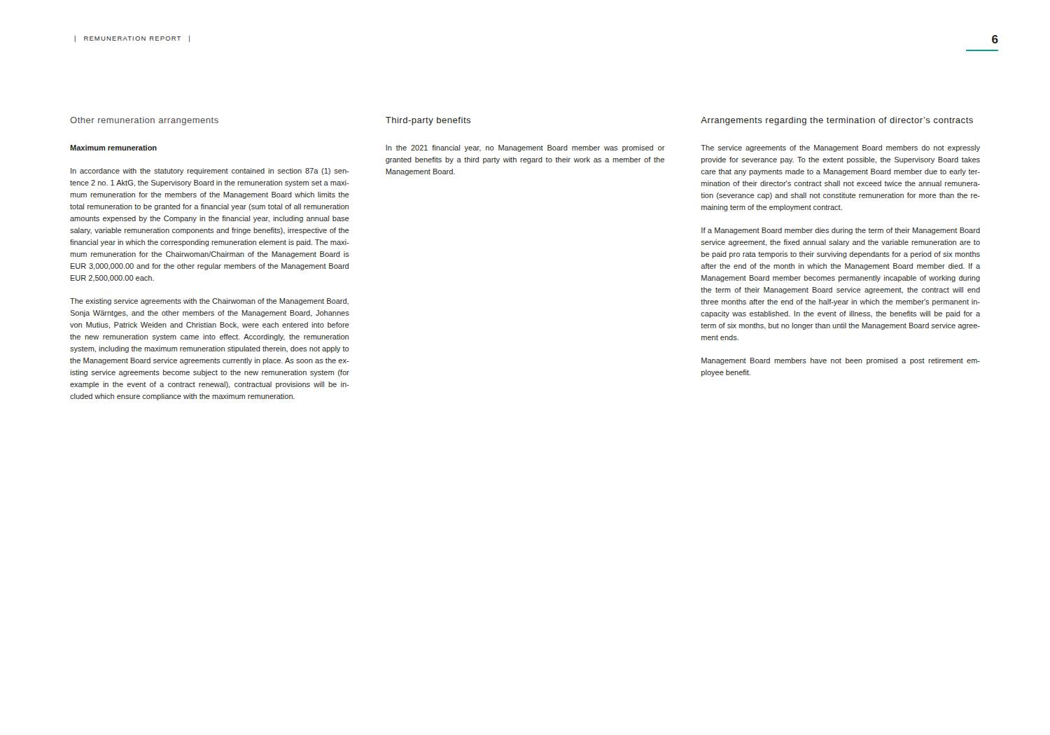| Remuneration Report |
6
Other remuneration arrangements
Maximum remuneration
In accordance with the statutory requirement contained in section 87a (1) sentence 2 no. 1 AktG, the Supervisory Board in the remuneration system set a maximum remuneration for the members of the Management Board which limits the total remuneration to be granted for a financial year (sum total of all remuneration amounts expensed by the Company in the financial year, including annual base salary, variable remuneration components and fringe benefits), irrespective of the financial year in which the corresponding remuneration element is paid. The maximum remuneration for the Chairwoman/Chairman of the Management Board is EUR 3,000,000.00 and for the other regular members of the Management Board EUR 2,500,000.00 each.
The existing service agreements with the Chairwoman of the Management Board, Sonja Wärntges, and the other members of the Management Board, Johannes von Mutius, Patrick Weiden and Christian Bock, were each entered into before the new remuneration system came into effect. Accordingly, the remuneration system, including the maximum remuneration stipulated therein, does not apply to the Management Board service agreements currently in place. As soon as the existing service agreements become subject to the new remuneration system (for example in the event of a contract renewal), contractual provisions will be included which ensure compliance with the maximum remuneration.
Third-party benefits
In the 2021 financial year, no Management Board member was promised or granted benefits by a third party with regard to their work as a member of the Management Board.
Arrangements regarding the termination of director’s contracts
The service agreements of the Management Board members do not expressly provide for severance pay. To the extent possible, the Supervisory Board takes care that any payments made to a Management Board member due to early termination of their director's contract shall not exceed twice the annual remuneration (severance cap) and shall not constitute remuneration for more than the remaining term of the employment contract.
If a Management Board member dies during the term of their Management Board service agreement, the fixed annual salary and the variable remuneration are to be paid pro rata temporis to their surviving dependants for a period of six months after the end of the month in which the Management Board member died. If a Management Board member becomes permanently incapable of working during the term of their Management Board service agreement, the contract will end three months after the end of the half-year in which the member's permanent incapacity was established. In the event of illness, the benefits will be paid for a term of six months, but no longer than until the Management Board service agreement ends.
Management Board members have not been promised a post retirement employee benefit.